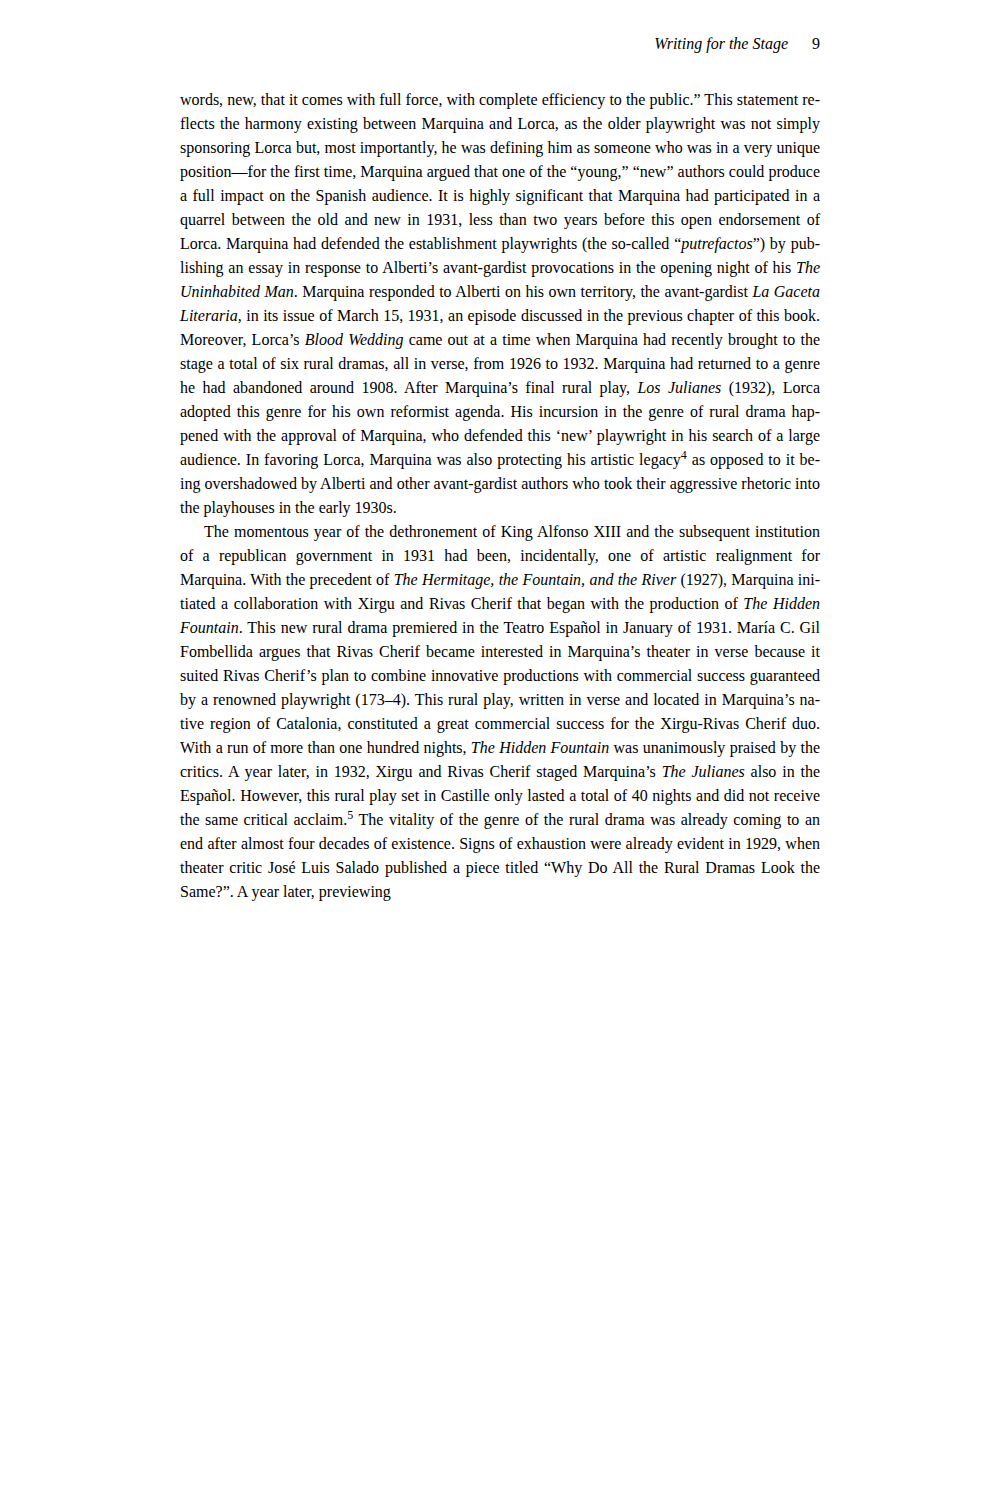Writing for the Stage 9
words, new, that it comes with full force, with complete efficiency to the public.” This statement reflects the harmony existing between Marquina and Lorca, as the older playwright was not simply sponsoring Lorca but, most importantly, he was defining him as someone who was in a very unique position—for the first time, Marquina argued that one of the “young,” “new” authors could produce a full impact on the Spanish audience. It is highly significant that Marquina had participated in a quarrel between the old and new in 1931, less than two years before this open endorsement of Lorca. Marquina had defended the establishment playwrights (the so-called “putrefactos”) by publishing an essay in response to Alberti’s avant-gardist provocations in the opening night of his The Uninhabited Man. Marquina responded to Alberti on his own territory, the avant-gardist La Gaceta Literaria, in its issue of March 15, 1931, an episode discussed in the previous chapter of this book. Moreover, Lorca’s Blood Wedding came out at a time when Marquina had recently brought to the stage a total of six rural dramas, all in verse, from 1926 to 1932. Marquina had returned to a genre he had abandoned around 1908. After Marquina’s final rural play, Los Julianes (1932), Lorca adopted this genre for his own reformist agenda. His incursion in the genre of rural drama happened with the approval of Marquina, who defended this ‘new’ playwright in his search of a large audience. In favoring Lorca, Marquina was also protecting his artistic legacy4 as opposed to it being overshadowed by Alberti and other avant-gardist authors who took their aggressive rhetoric into the playhouses in the early 1930s.
The momentous year of the dethronement of King Alfonso XIII and the subsequent institution of a republican government in 1931 had been, incidentally, one of artistic realignment for Marquina. With the precedent of The Hermitage, the Fountain, and the River (1927), Marquina initiated a collaboration with Xirgu and Rivas Cherif that began with the production of The Hidden Fountain. This new rural drama premiered in the Teatro Español in January of 1931. María C. Gil Fombellida argues that Rivas Cherif became interested in Marquina’s theater in verse because it suited Rivas Cherif’s plan to combine innovative productions with commercial success guaranteed by a renowned playwright (173–4). This rural play, written in verse and located in Marquina’s native region of Catalonia, constituted a great commercial success for the Xirgu-Rivas Cherif duo. With a run of more than one hundred nights, The Hidden Fountain was unanimously praised by the critics. A year later, in 1932, Xirgu and Rivas Cherif staged Marquina’s The Julianes also in the Español. However, this rural play set in Castille only lasted a total of 40 nights and did not receive the same critical acclaim.5 The vitality of the genre of the rural drama was already coming to an end after almost four decades of existence. Signs of exhaustion were already evident in 1929, when theater critic José Luis Salado published a piece titled “Why Do All the Rural Dramas Look the Same?”. A year later, previewing